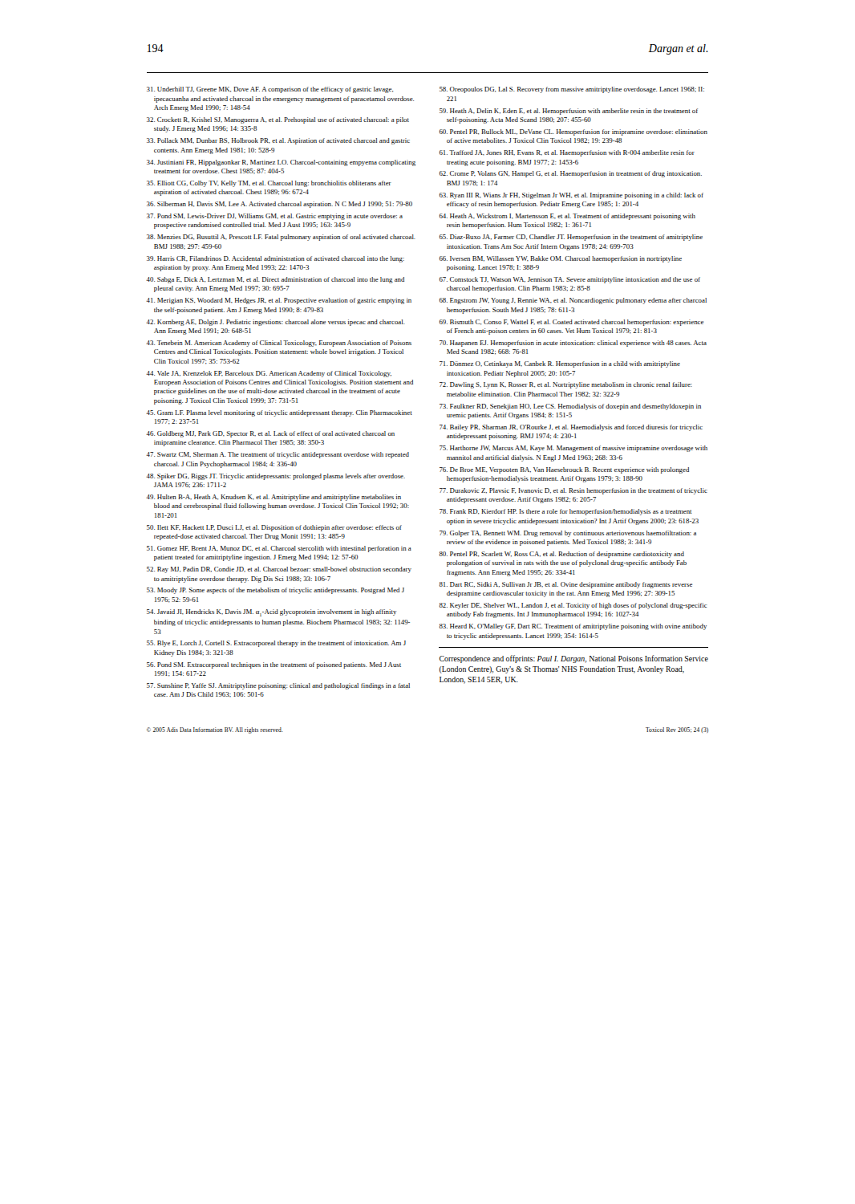194
Dargan et al.
Underhill TJ, Greene MK, Dove AF. A comparison of the efficacy of gastric lavage, ipecacuanha and activated charcoal in the emergency management of paracetamol overdose. Arch Emerg Med 1990; 7: 148-54
Crockett R, Krishel SJ, Manoguerra A, et al. Prehospital use of activated charcoal: a pilot study. J Emerg Med 1996; 14: 335-8
Pollack MM, Dunbar BS, Holbrook PR, et al. Aspiration of activated charcoal and gastric contents. Ann Emerg Med 1981; 10: 528-9
Justiniani FR, Hippalgaonkar R, Martinez LO. Charcoal-containing empyema complicating treatment for overdose. Chest 1985; 87: 404-5
Elliott CG, Colby TV, Kelly TM, et al. Charcoal lung: bronchiolitis obliterans after aspiration of activated charcoal. Chest 1989; 96: 672-4
Silberman H, Davis SM, Lee A. Activated charcoal aspiration. N C Med J 1990; 51: 79-80
Pond SM, Lewis-Driver DJ, Williams GM, et al. Gastric emptying in acute overdose: a prospective randomised controlled trial. Med J Aust 1995; 163: 345-9
Menzies DG, Busuttil A, Prescott LF. Fatal pulmonary aspiration of oral activated charcoal. BMJ 1988; 297: 459-60
Harris CR, Filandrinos D. Accidental administration of activated charcoal into the lung: aspiration by proxy. Ann Emerg Med 1993; 22: 1470-3
Sabga E, Dick A, Lertzman M, et al. Direct administration of charcoal into the lung and pleural cavity. Ann Emerg Med 1997; 30: 695-7
Merigian KS, Woodard M, Hedges JR, et al. Prospective evaluation of gastric emptying in the self-poisoned patient. Am J Emerg Med 1990; 8: 479-83
Kornberg AE, Dolgin J. Pediatric ingestions: charcoal alone versus ipecac and charcoal. Ann Emerg Med 1991; 20: 648-51
Tenebein M. American Academy of Clinical Toxicology, European Association of Poisons Centres and Clinical Toxicologists. Position statement: whole bowel irrigation. J Toxicol Clin Toxicol 1997; 35: 753-62
Vale JA, Krenzelok EP, Barceloux DG. American Academy of Clinical Toxicology, European Association of Poisons Centres and Clinical Toxicologists. Position statement and practice guidelines on the use of multi-dose activated charcoal in the treatment of acute poisoning. J Toxicol Clin Toxicol 1999; 37: 731-51
Gram LF. Plasma level monitoring of tricyclic antidepressant therapy. Clin Pharmacokinet 1977; 2: 237-51
Goldberg MJ, Park GD, Spector R, et al. Lack of effect of oral activated charcoal on imipramine clearance. Clin Pharmacol Ther 1985; 38: 350-3
Swartz CM, Sherman A. The treatment of tricyclic antidepressant overdose with repeated charcoal. J Clin Psychopharmacol 1984; 4: 336-40
Spiker DG, Biggs JT. Tricyclic antidepressants: prolonged plasma levels after overdose. JAMA 1976; 236: 1711-2
Hulten B-A, Heath A, Knudsen K, et al. Amitriptyline and amitriptyline metabolites in blood and cerebrospinal fluid following human overdose. J Toxicol Clin Toxicol 1992; 30: 181-201
Ilett KF, Hackett LP, Dusci LJ, et al. Disposition of dothiepin after overdose: effects of repeated-dose activated charcoal. Ther Drug Monit 1991; 13: 485-9
Gomez HF, Brent JA, Munoz DC, et al. Charcoal stercolith with intestinal perforation in a patient treated for amitriptyline ingestion. J Emerg Med 1994; 12: 57-60
Ray MJ, Padin DR, Condie JD, et al. Charcoal bezoar: small-bowel obstruction secondary to amitriptyline overdose therapy. Dig Dis Sci 1988; 33: 106-7
Moody JP. Some aspects of the metabolism of tricyclic antidepressants. Postgrad Med J 1976; 52: 59-61
Javaid JI, Hendricks K, Davis JM. α1-Acid glycoprotein involvement in high affinity binding of tricyclic antidepressants to human plasma. Biochem Pharmacol 1983; 32: 1149-53
Blye E, Lorch J, Cortell S. Extracorporeal therapy in the treatment of intoxication. Am J Kidney Dis 1984; 3: 321-38
Pond SM. Extracorporeal techniques in the treatment of poisoned patients. Med J Aust 1991; 154: 617-22
Sunshine P, Yaffe SJ. Amitriptyline poisoning: clinical and pathological findings in a fatal case. Am J Dis Child 1963; 106: 501-6
Oreopoulos DG, Lal S. Recovery from massive amitriptyline overdosage. Lancet 1968; II: 221
Heath A, Delin K, Eden E, et al. Hemoperfusion with amberlite resin in the treatment of self-poisoning. Acta Med Scand 1980; 207: 455-60
Pentel PR, Bullock ML, DeVane CL. Hemoperfusion for imipramine overdose: elimination of active metabolites. J Toxicol Clin Toxicol 1982; 19: 239-48
Trafford JA, Jones RH, Evans R, et al. Haemoperfusion with R-004 amberlite resin for treating acute poisoning. BMJ 1977; 2: 1453-6
Crome P, Volans GN, Hampel G, et al. Haemoperfusion in treatment of drug intoxication. BMJ 1978; 1: 174
Ryan III R, Wians Jr FH, Stigelman Jr WH, et al. Imipramine poisoning in a child: lack of efficacy of resin hemoperfusion. Pediatr Emerg Care 1985; 1: 201-4
Heath A, Wickstrom I, Martensson E, et al. Treatment of antidepressant poisoning with resin hemoperfusion. Hum Toxicol 1982; 1: 361-71
Diaz-Buxo JA, Farmer CD, Chandler JT. Hemoperfusion in the treatment of amitriptyline intoxication. Trans Am Soc Artif Intern Organs 1978; 24: 699-703
Iversen BM, Willassen YW, Bakke OM. Charcoal haemoperfusion in nortriptyline poisoning. Lancet 1978; I: 388-9
Comstock TJ, Watson WA, Jennison TA. Severe amitriptyline intoxication and the use of charcoal hemoperfusion. Clin Pharm 1983; 2: 85-8
Engstrom JW, Young J, Rennie WA, et al. Noncardiogenic pulmonary edema after charcoal hemoperfusion. South Med J 1985; 78: 611-3
Bismuth C, Conso F, Wattel F, et al. Coated activated charcoal hemoperfusion: experience of French anti-poison centers in 60 cases. Vet Hum Toxicol 1979; 21: 81-3
Haapanen EJ. Hemoperfusion in acute intoxication: clinical experience with 48 cases. Acta Med Scand 1982; 668: 76-81
Dönmez O, Cetinkaya M, Canbek R. Hemoperfusion in a child with amitriptyline intoxication. Pediatr Nephrol 2005; 20: 105-7
Dawling S, Lynn K, Rosser R, et al. Nortriptyline metabolism in chronic renal failure: metabolite elimination. Clin Pharmacol Ther 1982; 32: 322-9
Faulkner RD, Senekjian HO, Lee CS. Hemodialysis of doxepin and desmethyldoxepin in uremic patients. Artif Organs 1984; 8: 151-5
Bailey PR, Sharman JR, O'Rourke J, et al. Haemodialysis and forced diuresis for tricyclic antidepressant poisoning. BMJ 1974; 4: 230-1
Harthorne JW, Marcus AM, Kaye M. Management of massive imipramine overdosage with mannitol and artificial dialysis. N Engl J Med 1963; 268: 33-6
De Broe ME, Verpooten BA, Van Haesebrouck B. Recent experience with prolonged hemoperfusion-hemodialysis treatment. Artif Organs 1979; 3: 188-90
Durakovic Z, Plavsic F, Ivanovic D, et al. Resin hemoperfusion in the treatment of tricyclic antidepressant overdose. Artif Organs 1982; 6: 205-7
Frank RD, Kierdorf HP. Is there a role for hemoperfusion/hemodialysis as a treatment option in severe tricyclic antidepressant intoxication? Int J Artif Organs 2000; 23: 618-23
Golper TA, Bennett WM. Drug removal by continuous arteriovenous haemofiltration: a review of the evidence in poisoned patients. Med Toxicol 1988; 3: 341-9
Pentel PR, Scarlett W, Ross CA, et al. Reduction of desipramine cardiotoxicity and prolongation of survival in rats with the use of polyclonal drug-specific antibody Fab fragments. Ann Emerg Med 1995; 26: 334-41
Dart RC, Sidki A, Sullivan Jr JB, et al. Ovine desipramine antibody fragments reverse desipramine cardiovascular toxicity in the rat. Ann Emerg Med 1996; 27: 309-15
Keyler DE, Shelver WL, Landon J, et al. Toxicity of high doses of polyclonal drug-specific antibody Fab fragments. Int J Immunopharmacol 1994; 16: 1027-34
Heard K, O'Malley GF, Dart RC. Treatment of amitriptyline poisoning with ovine antibody to tricyclic antidepressants. Lancet 1999; 354: 1614-5
Correspondence and offprints: Paul I. Dargan, National Poisons Information Service (London Centre), Guy's & St Thomas' NHS Foundation Trust, Avonley Road, London, SE14 5ER, UK.
© 2005 Adis Data Information BV. All rights reserved.
Toxicol Rev 2005; 24 (3)